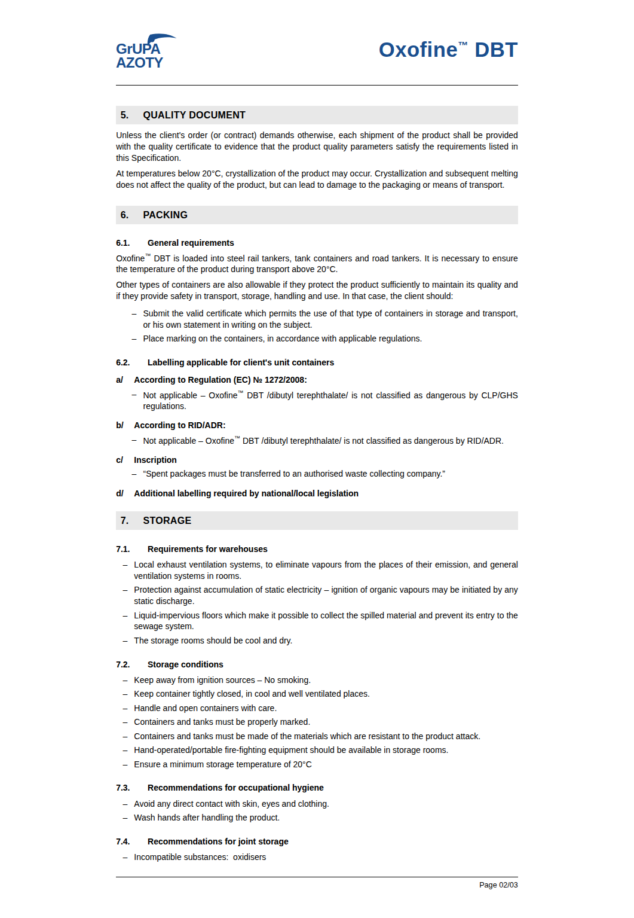GrUPA AZOTY
Oxofine™ DBT
5. QUALITY DOCUMENT
Unless the client's order (or contract) demands otherwise, each shipment of the product shall be provided with the quality certificate to evidence that the product quality parameters satisfy the requirements listed in this Specification.
At temperatures below 20°C, crystallization of the product may occur. Crystallization and subsequent melting does not affect the quality of the product, but can lead to damage to the packaging or means of transport.
6. PACKING
6.1. General requirements
Oxofine™ DBT is loaded into steel rail tankers, tank containers and road tankers. It is necessary to ensure the temperature of the product during transport above 20°C.
Other types of containers are also allowable if they protect the product sufficiently to maintain its quality and if they provide safety in transport, storage, handling and use. In that case, the client should:
Submit the valid certificate which permits the use of that type of containers in storage and transport, or his own statement in writing on the subject.
Place marking on the containers, in accordance with applicable regulations.
6.2. Labelling applicable for client's unit containers
a/ According to Regulation (EC) № 1272/2008:
Not applicable – Oxofine™ DBT /dibutyl terephthalate/ is not classified as dangerous by CLP/GHS regulations.
b/ According to RID/ADR:
Not applicable – Oxofine™ DBT /dibutyl terephthalate/ is not classified as dangerous by RID/ADR.
c/ Inscription
“Spent packages must be transferred to an authorised waste collecting company.”
d/ Additional labelling required by national/local legislation
7. STORAGE
7.1. Requirements for warehouses
Local exhaust ventilation systems, to eliminate vapours from the places of their emission, and general ventilation systems in rooms.
Protection against accumulation of static electricity – ignition of organic vapours may be initiated by any static discharge.
Liquid-impervious floors which make it possible to collect the spilled material and prevent its entry to the sewage system.
The storage rooms should be cool and dry.
7.2. Storage conditions
Keep away from ignition sources – No smoking.
Keep container tightly closed, in cool and well ventilated places.
Handle and open containers with care.
Containers and tanks must be properly marked.
Containers and tanks must be made of the materials which are resistant to the product attack.
Hand-operated/portable fire-fighting equipment should be available in storage rooms.
Ensure a minimum storage temperature of 20°C
7.3. Recommendations for occupational hygiene
Avoid any direct contact with skin, eyes and clothing.
Wash hands after handling the product.
7.4. Recommendations for joint storage
Incompatible substances: oxidisers
Page 02/03